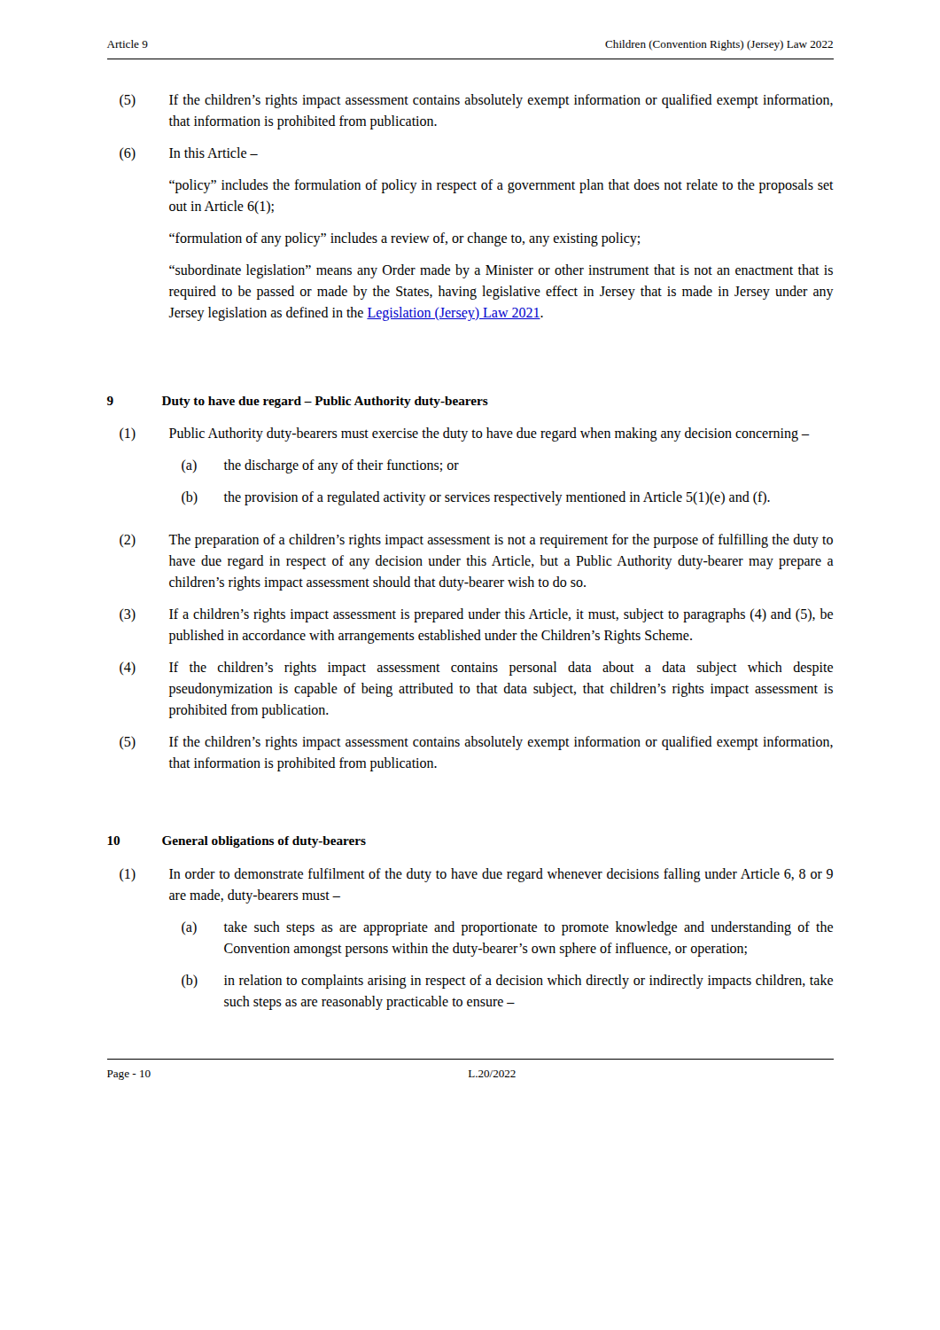Article 9
Children (Convention Rights) (Jersey) Law 2022
(5) If the children’s rights impact assessment contains absolutely exempt information or qualified exempt information, that information is prohibited from publication.
(6) In this Article –
“policy” includes the formulation of policy in respect of a government plan that does not relate to the proposals set out in Article 6(1);
“formulation of any policy” includes a review of, or change to, any existing policy;
“subordinate legislation” means any Order made by a Minister or other instrument that is not an enactment that is required to be passed or made by the States, having legislative effect in Jersey that is made in Jersey under any Jersey legislation as defined in the Legislation (Jersey) Law 2021.
9 Duty to have due regard – Public Authority duty-bearers
(1) Public Authority duty-bearers must exercise the duty to have due regard when making any decision concerning –
(a) the discharge of any of their functions; or
(b) the provision of a regulated activity or services respectively mentioned in Article 5(1)(e) and (f).
(2) The preparation of a children’s rights impact assessment is not a requirement for the purpose of fulfilling the duty to have due regard in respect of any decision under this Article, but a Public Authority duty-bearer may prepare a children’s rights impact assessment should that duty-bearer wish to do so.
(3) If a children’s rights impact assessment is prepared under this Article, it must, subject to paragraphs (4) and (5), be published in accordance with arrangements established under the Children’s Rights Scheme.
(4) If the children’s rights impact assessment contains personal data about a data subject which despite pseudonymization is capable of being attributed to that data subject, that children’s rights impact assessment is prohibited from publication.
(5) If the children’s rights impact assessment contains absolutely exempt information or qualified exempt information, that information is prohibited from publication.
10 General obligations of duty-bearers
(1) In order to demonstrate fulfilment of the duty to have due regard whenever decisions falling under Article 6, 8 or 9 are made, duty-bearers must –
(a) take such steps as are appropriate and proportionate to promote knowledge and understanding of the Convention amongst persons within the duty-bearer’s own sphere of influence, or operation;
(b) in relation to complaints arising in respect of a decision which directly or indirectly impacts children, take such steps as are reasonably practicable to ensure –
Page - 10
L.20/2022